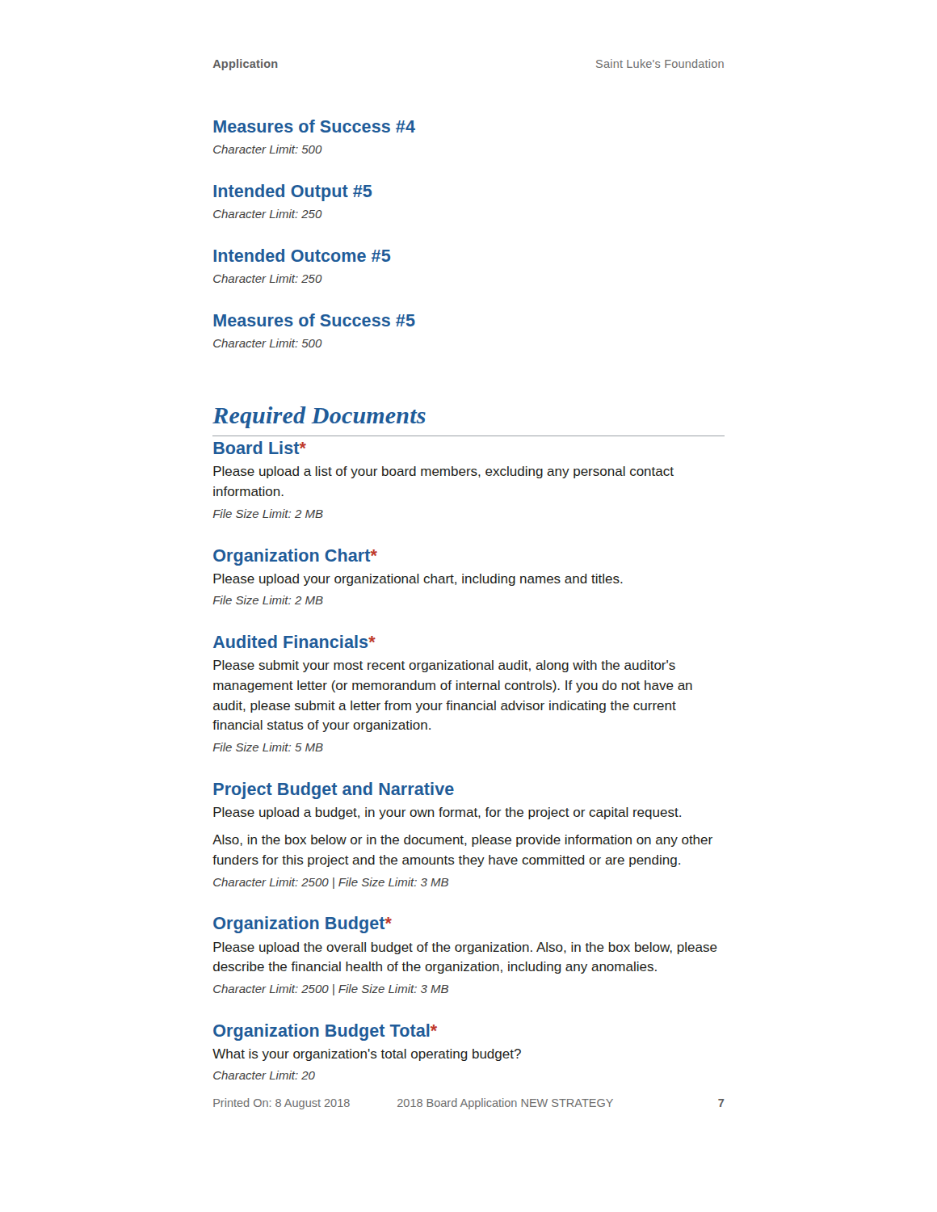Application
Saint Luke's Foundation
Measures of Success #4
Character Limit: 500
Intended Output #5
Character Limit: 250
Intended Outcome #5
Character Limit: 250
Measures of Success #5
Character Limit: 500
Required Documents
Board List*
Please upload a list of your board members, excluding any personal contact information.
File Size Limit: 2 MB
Organization Chart*
Please upload your organizational chart, including names and titles.
File Size Limit: 2 MB
Audited Financials*
Please submit your most recent organizational audit, along with the auditor's management letter (or memorandum of internal controls). If you do not have an audit, please submit a letter from your financial advisor indicating the current financial status of your organization.
File Size Limit: 5 MB
Project Budget and Narrative
Please upload a budget, in your own format, for the project or capital request.
Also, in the box below or in the document, please provide information on any other funders for this project and the amounts they have committed or are pending.
Character Limit: 2500 | File Size Limit: 3 MB
Organization Budget*
Please upload the overall budget of the organization. Also, in the box below, please describe the financial health of the organization, including any anomalies.
Character Limit: 2500 | File Size Limit: 3 MB
Organization Budget Total*
What is your organization's total operating budget?
Character Limit: 20
Printed On: 8 August 2018
2018 Board Application NEW STRATEGY
7